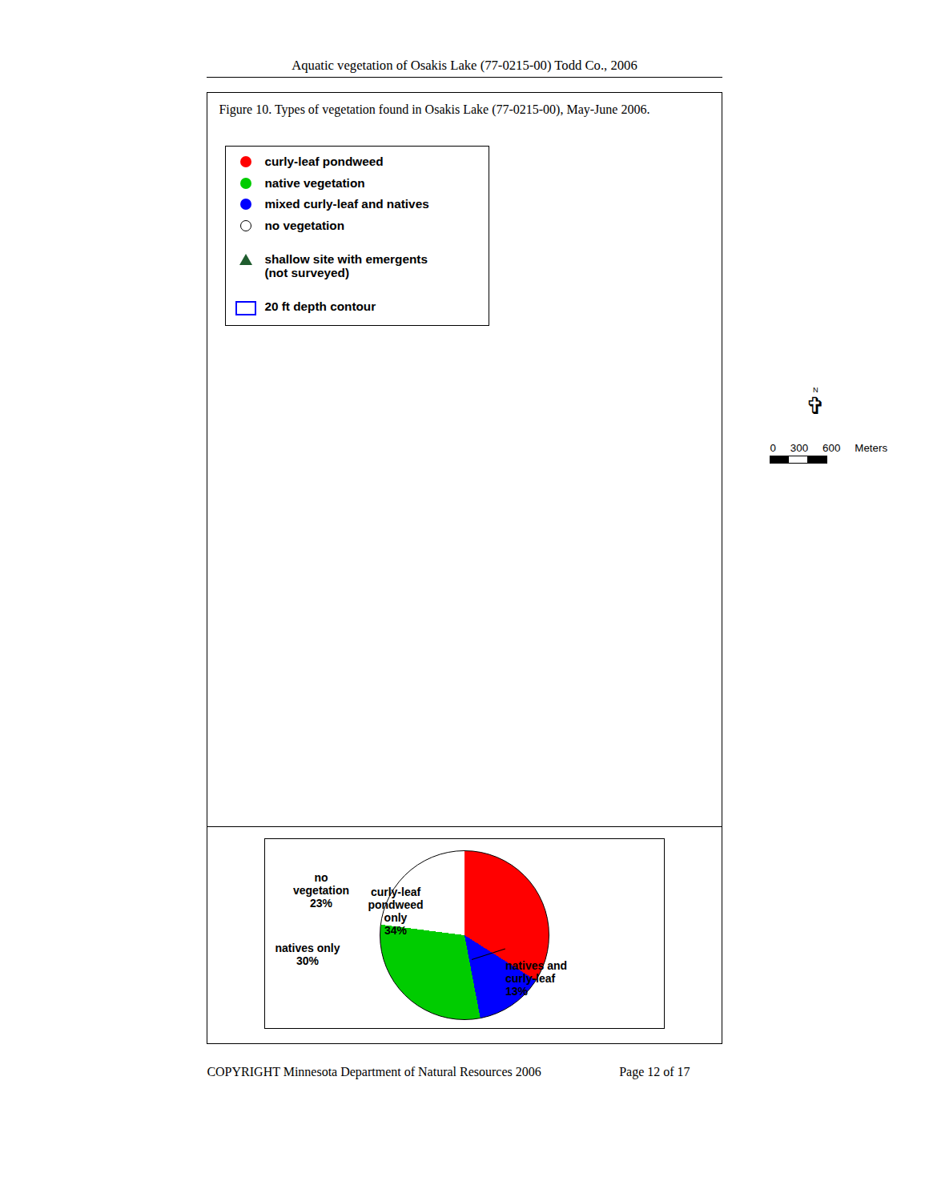Aquatic vegetation of Osakis Lake (77-0215-00) Todd Co., 2006
Figure 10. Types of vegetation found in Osakis Lake (77-0215-00), May-June 2006.
curly-leaf pondweed
native vegetation
mixed curly-leaf and natives
no vegetation
shallow site with emergents
(not surveyed)
20 ft depth contour
N
✞
0300600 Meters
no
vegetation
23%
curly-leaf
pondweed
only
34%
natives only
30%
natives and
curly-leaf
13%
COPYRIGHT Minnesota Department of Natural Resources 2006
Page 12 of 17